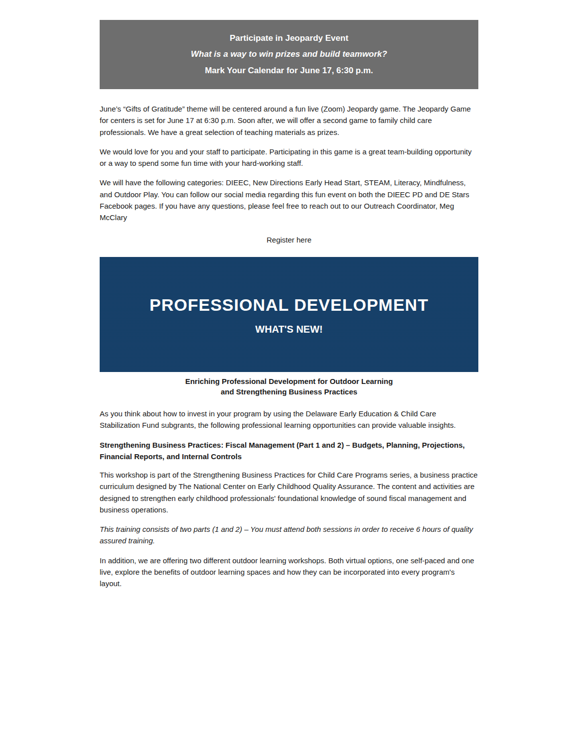Participate in Jeopardy Event
What is a way to win prizes and build teamwork?
Mark Your Calendar for June 17, 6:30 p.m.
June’s “Gifts of Gratitude” theme will be centered around a fun live (Zoom) Jeopardy game. The Jeopardy Game for centers is set for June 17 at 6:30 p.m. Soon after, we will offer a second game to family child care professionals. We have a great selection of teaching materials as prizes.
We would love for you and your staff to participate. Participating in this game is a great team-building opportunity or a way to spend some fun time with your hard-working staff.
We will have the following categories: DIEEC, New Directions Early Head Start, STEAM, Literacy, Mindfulness, and Outdoor Play. You can follow our social media regarding this fun event on both the DIEEC PD and DE Stars Facebook pages. If you have any questions, please feel free to reach out to our Outreach Coordinator, Meg McClary
Register here
PROFESSIONAL DEVELOPMENT
WHAT'S NEW!
Enriching Professional Development for Outdoor Learning
and Strengthening Business Practices
As you think about how to invest in your program by using the Delaware Early Education & Child Care Stabilization Fund subgrants, the following professional learning opportunities can provide valuable insights.
Strengthening Business Practices: Fiscal Management (Part 1 and 2) – Budgets, Planning, Projections, Financial Reports, and Internal Controls
This workshop is part of the Strengthening Business Practices for Child Care Programs series, a business practice curriculum designed by The National Center on Early Childhood Quality Assurance. The content and activities are designed to strengthen early childhood professionals' foundational knowledge of sound fiscal management and business operations.
This training consists of two parts (1 and 2) – You must attend both sessions in order to receive 6 hours of quality assured training.
In addition, we are offering two different outdoor learning workshops. Both virtual options, one self-paced and one live, explore the benefits of outdoor learning spaces and how they can be incorporated into every program's layout.